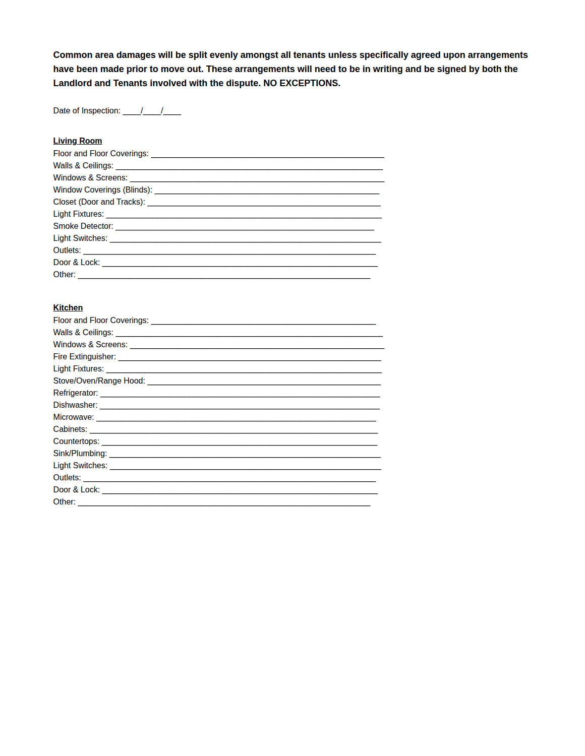Common area damages will be split evenly amongst all tenants unless specifically agreed upon arrangements have been made prior to move out. These arrangements will need to be in writing and be signed by both the Landlord and Tenants involved with the dispute. NO EXCEPTIONS.
Date of Inspection: ____/____/____
Living Room
Floor and Floor Coverings: _______________________________________________________
Walls & Ceilings: _______________________________________________________________
Windows & Screens: ____________________________________________________________
Window Coverings (Blinds): _____________________________________________________
Closet (Door and Tracks): _______________________________________________________
Light Fixtures: _________________________________________________________________
Smoke Detector: _____________________________________________________________
Light Switches: ________________________________________________________________
Outlets: _____________________________________________________________________
Door & Lock: _________________________________________________________________
Other: _____________________________________________________________________
Kitchen
Floor and Floor Coverings: _____________________________________________________
Walls & Ceilings: _______________________________________________________________
Windows & Screens: ____________________________________________________________
Fire Extinguisher: ______________________________________________________________
Light Fixtures: _________________________________________________________________
Stove/Oven/Range Hood: _______________________________________________________
Refrigerator: __________________________________________________________________
Dishwasher: __________________________________________________________________
Microwave: __________________________________________________________________
Cabinets: ____________________________________________________________________
Countertops: _________________________________________________________________
Sink/Plumbing: ________________________________________________________________
Light Switches: ________________________________________________________________
Outlets: _____________________________________________________________________
Door & Lock: _________________________________________________________________
Other: _____________________________________________________________________